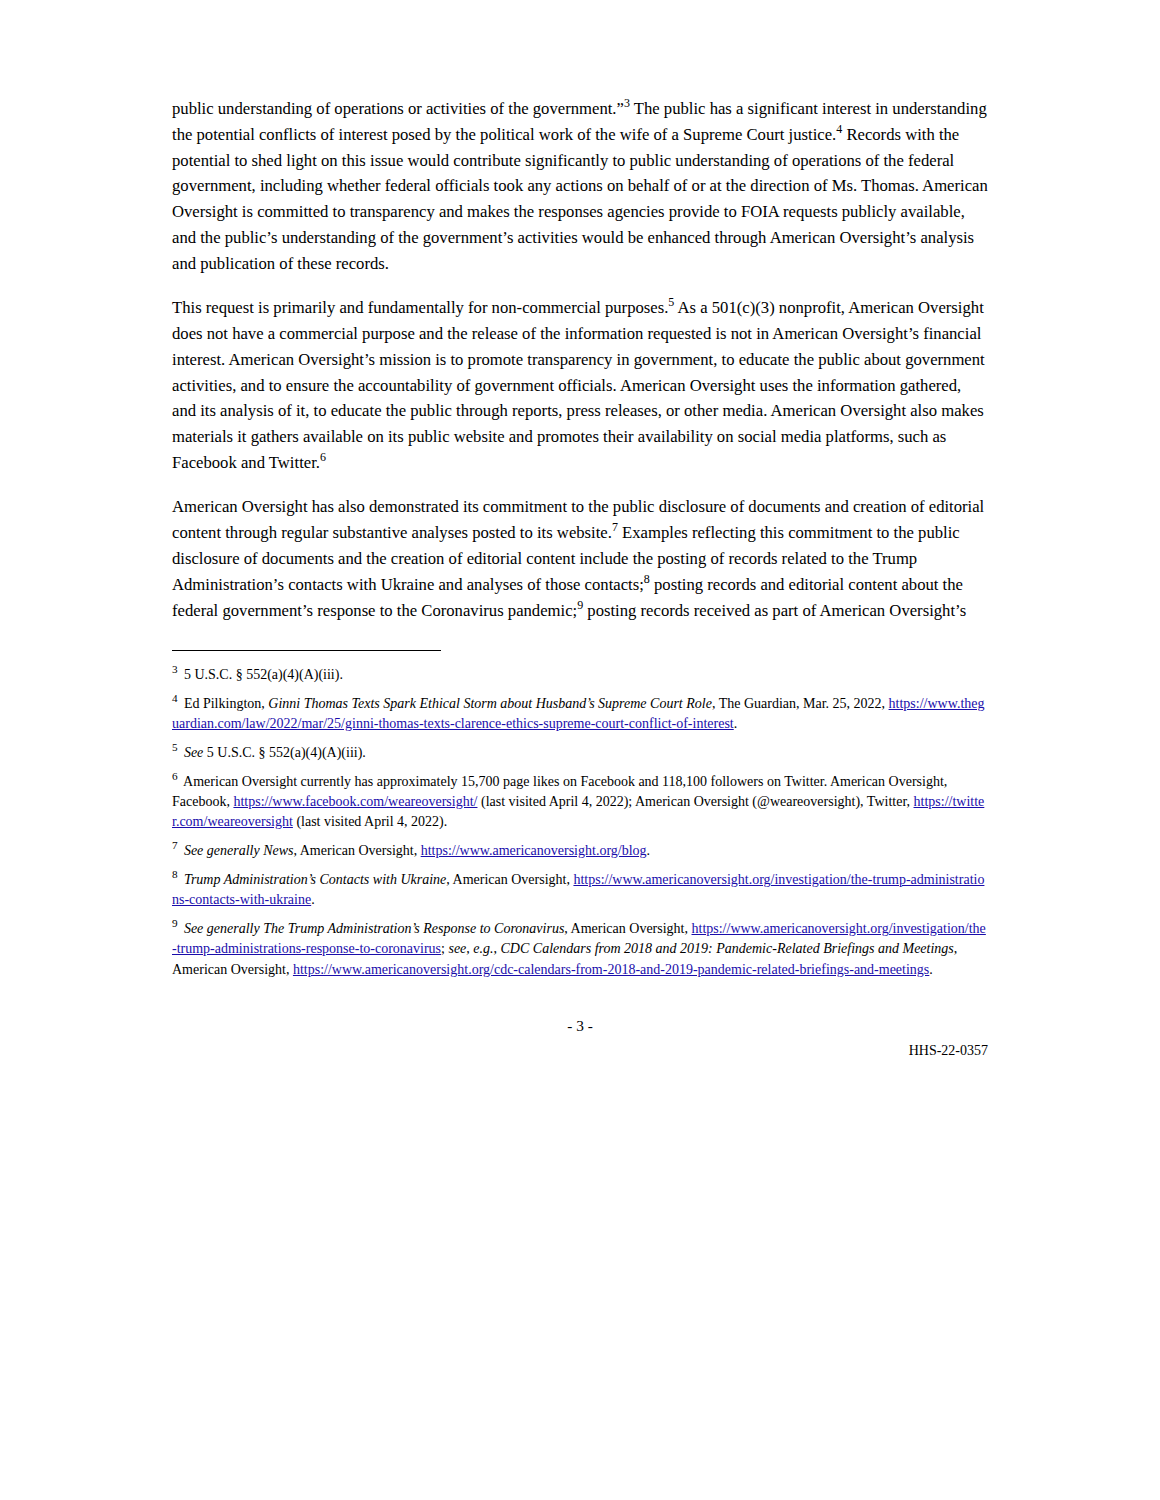public understanding of operations or activities of the government.”3 The public has a significant interest in understanding the potential conflicts of interest posed by the political work of the wife of a Supreme Court justice.4 Records with the potential to shed light on this issue would contribute significantly to public understanding of operations of the federal government, including whether federal officials took any actions on behalf of or at the direction of Ms. Thomas. American Oversight is committed to transparency and makes the responses agencies provide to FOIA requests publicly available, and the public’s understanding of the government’s activities would be enhanced through American Oversight’s analysis and publication of these records.
This request is primarily and fundamentally for non-commercial purposes.5 As a 501(c)(3) nonprofit, American Oversight does not have a commercial purpose and the release of the information requested is not in American Oversight’s financial interest. American Oversight’s mission is to promote transparency in government, to educate the public about government activities, and to ensure the accountability of government officials. American Oversight uses the information gathered, and its analysis of it, to educate the public through reports, press releases, or other media. American Oversight also makes materials it gathers available on its public website and promotes their availability on social media platforms, such as Facebook and Twitter.6
American Oversight has also demonstrated its commitment to the public disclosure of documents and creation of editorial content through regular substantive analyses posted to its website.7 Examples reflecting this commitment to the public disclosure of documents and the creation of editorial content include the posting of records related to the Trump Administration’s contacts with Ukraine and analyses of those contacts;8 posting records and editorial content about the federal government’s response to the Coronavirus pandemic;9 posting records received as part of American Oversight’s
3 5 U.S.C. § 552(a)(4)(A)(iii).
4 Ed Pilkington, Ginni Thomas Texts Spark Ethical Storm about Husband’s Supreme Court Role, The Guardian, Mar. 25, 2022, https://www.theguardian.com/law/2022/mar/25/ginni-thomas-texts-clarence-ethics-supreme-court-conflict-of-interest.
5 See 5 U.S.C. § 552(a)(4)(A)(iii).
6 American Oversight currently has approximately 15,700 page likes on Facebook and 118,100 followers on Twitter. American Oversight, Facebook, https://www.facebook.com/weareoversight/ (last visited April 4, 2022); American Oversight (@weareoversight), Twitter, https://twitter.com/weareoversight (last visited April 4, 2022).
7 See generally News, American Oversight, https://www.americanoversight.org/blog.
8 Trump Administration’s Contacts with Ukraine, American Oversight, https://www.americanoversight.org/investigation/the-trump-administrations-contacts-with-ukraine.
9 See generally The Trump Administration’s Response to Coronavirus, American Oversight, https://www.americanoversight.org/investigation/the-trump-administrations-response-to-coronavirus; see, e.g., CDC Calendars from 2018 and 2019: Pandemic-Related Briefings and Meetings, American Oversight, https://www.americanoversight.org/cdc-calendars-from-2018-and-2019-pandemic-related-briefings-and-meetings.
- 3 -
HHS-22-0357